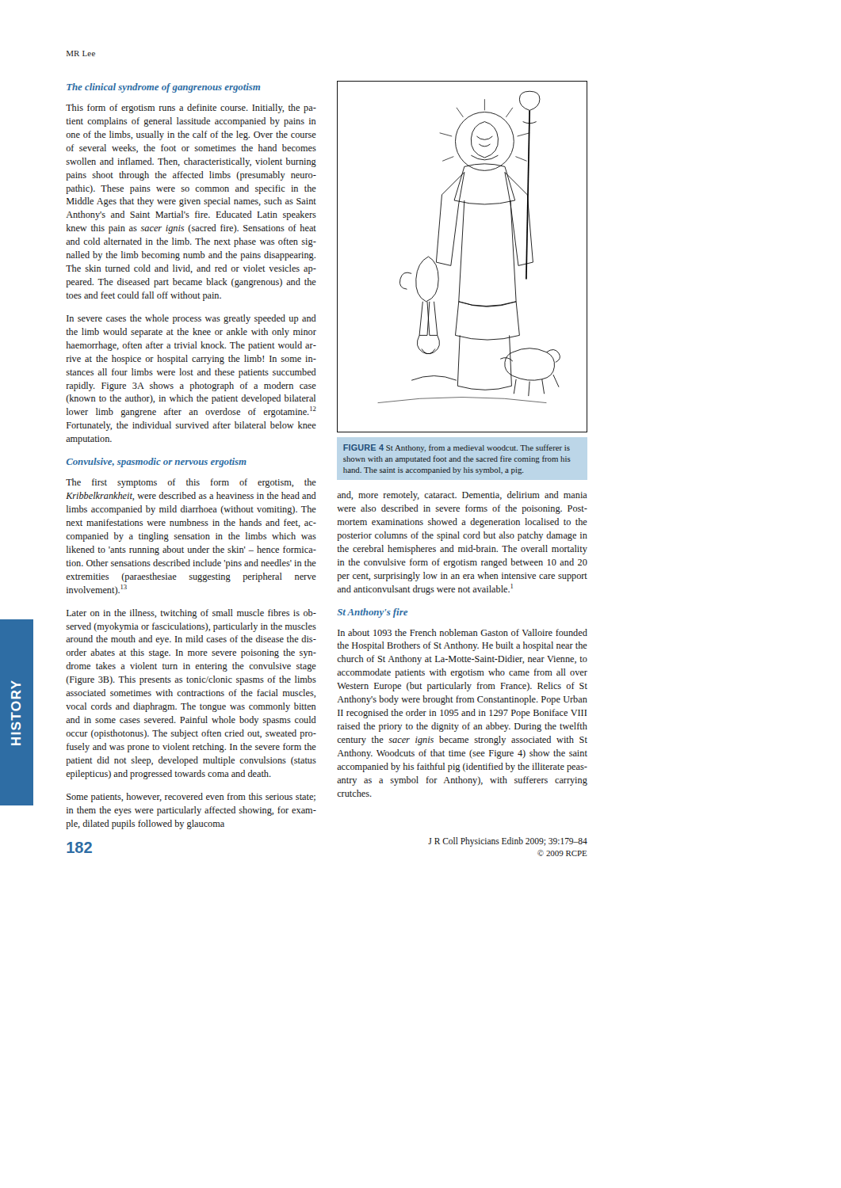MR Lee
HISTORY
The clinical syndrome of gangrenous ergotism
This form of ergotism runs a definite course. Initially, the patient complains of general lassitude accompanied by pains in one of the limbs, usually in the calf of the leg. Over the course of several weeks, the foot or sometimes the hand becomes swollen and inflamed. Then, characteristically, violent burning pains shoot through the affected limbs (presumably neuropathic). These pains were so common and specific in the Middle Ages that they were given special names, such as Saint Anthony's and Saint Martial's fire. Educated Latin speakers knew this pain as sacer ignis (sacred fire). Sensations of heat and cold alternated in the limb. The next phase was often signalled by the limb becoming numb and the pains disappearing. The skin turned cold and livid, and red or violet vesicles appeared. The diseased part became black (gangrenous) and the toes and feet could fall off without pain.
In severe cases the whole process was greatly speeded up and the limb would separate at the knee or ankle with only minor haemorrhage, often after a trivial knock. The patient would arrive at the hospice or hospital carrying the limb! In some instances all four limbs were lost and these patients succumbed rapidly. Figure 3A shows a photograph of a modern case (known to the author), in which the patient developed bilateral lower limb gangrene after an overdose of ergotamine.12 Fortunately, the individual survived after bilateral below knee amputation.
Convulsive, spasmodic or nervous ergotism
The first symptoms of this form of ergotism, the Kribbelkrankheit, were described as a heaviness in the head and limbs accompanied by mild diarrhoea (without vomiting). The next manifestations were numbness in the hands and feet, accompanied by a tingling sensation in the limbs which was likened to 'ants running about under the skin' – hence formication. Other sensations described include 'pins and needles' in the extremities (paraesthesiae suggesting peripheral nerve involvement).13
Later on in the illness, twitching of small muscle fibres is observed (myokymia or fasciculations), particularly in the muscles around the mouth and eye. In mild cases of the disease the disorder abates at this stage. In more severe poisoning the syndrome takes a violent turn in entering the convulsive stage (Figure 3B). This presents as tonic/clonic spasms of the limbs associated sometimes with contractions of the facial muscles, vocal cords and diaphragm. The tongue was commonly bitten and in some cases severed. Painful whole body spasms could occur (opisthotonus). The subject often cried out, sweated profusely and was prone to violent retching. In the severe form the patient did not sleep, developed multiple convulsions (status epilepticus) and progressed towards coma and death.
Some patients, however, recovered even from this serious state; in them the eyes were particularly affected showing, for example, dilated pupils followed by glaucoma
FIGURE 4 St Anthony, from a medieval woodcut. The sufferer is shown with an amputated foot and the sacred fire coming from his hand. The saint is accompanied by his symbol, a pig.
and, more remotely, cataract. Dementia, delirium and mania were also described in severe forms of the poisoning. Post-mortem examinations showed a degeneration localised to the posterior columns of the spinal cord but also patchy damage in the cerebral hemispheres and mid-brain. The overall mortality in the convulsive form of ergotism ranged between 10 and 20 per cent, surprisingly low in an era when intensive care support and anticonvulsant drugs were not available.1
St Anthony's fire
In about 1093 the French nobleman Gaston of Valloire founded the Hospital Brothers of St Anthony. He built a hospital near the church of St Anthony at La-Motte-Saint-Didier, near Vienne, to accommodate patients with ergotism who came from all over Western Europe (but particularly from France). Relics of St Anthony's body were brought from Constantinople. Pope Urban II recognised the order in 1095 and in 1297 Pope Boniface VIII raised the priory to the dignity of an abbey. During the twelfth century the sacer ignis became strongly associated with St Anthony. Woodcuts of that time (see Figure 4) show the saint accompanied by his faithful pig (identified by the illiterate peasantry as a symbol for Anthony), with sufferers carrying crutches.
182
J R Coll Physicians Edinb 2009; 39:179–84
© 2009 RCPE